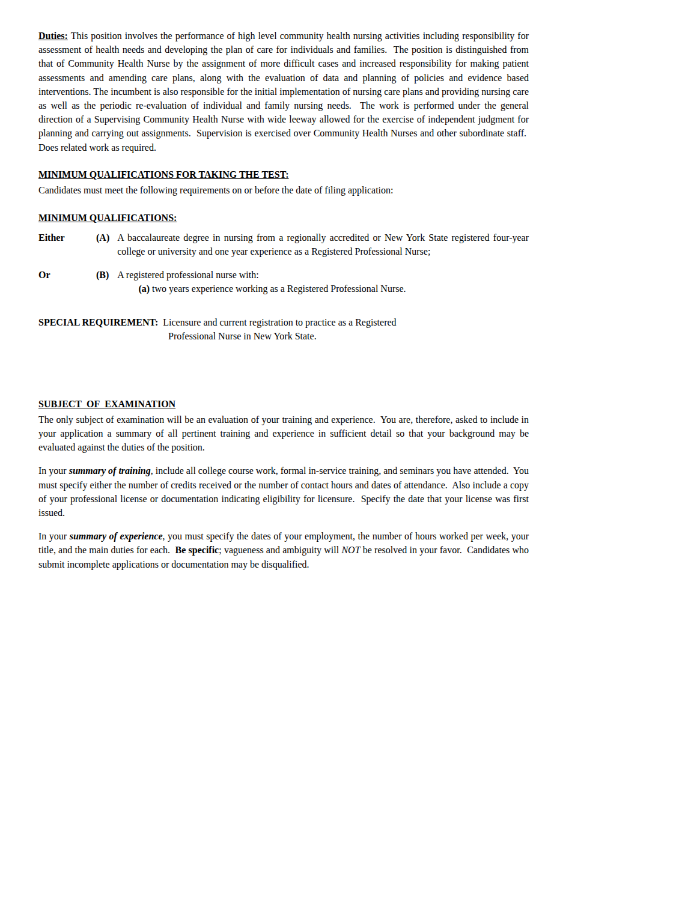Duties: This position involves the performance of high level community health nursing activities including responsibility for assessment of health needs and developing the plan of care for individuals and families. The position is distinguished from that of Community Health Nurse by the assignment of more difficult cases and increased responsibility for making patient assessments and amending care plans, along with the evaluation of data and planning of policies and evidence based interventions. The incumbent is also responsible for the initial implementation of nursing care plans and providing nursing care as well as the periodic re-evaluation of individual and family nursing needs. The work is performed under the general direction of a Supervising Community Health Nurse with wide leeway allowed for the exercise of independent judgment for planning and carrying out assignments. Supervision is exercised over Community Health Nurses and other subordinate staff. Does related work as required.
MINIMUM QUALIFICATIONS FOR TAKING THE TEST:
Candidates must meet the following requirements on or before the date of filing application:
MINIMUM QUALIFICATIONS:
| Either | (A) | A baccalaureate degree in nursing from a regionally accredited or New York State registered four-year college or university and one year experience as a Registered Professional Nurse; |
| Or | (B) | A registered professional nurse with: (a) two years experience working as a Registered Professional Nurse. |
SPECIAL REQUIREMENT: Licensure and current registration to practice as a Registered Professional Nurse in New York State.
SUBJECT OF EXAMINATION
The only subject of examination will be an evaluation of your training and experience. You are, therefore, asked to include in your application a summary of all pertinent training and experience in sufficient detail so that your background may be evaluated against the duties of the position.
In your summary of training, include all college course work, formal in-service training, and seminars you have attended. You must specify either the number of credits received or the number of contact hours and dates of attendance. Also include a copy of your professional license or documentation indicating eligibility for licensure. Specify the date that your license was first issued.
In your summary of experience, you must specify the dates of your employment, the number of hours worked per week, your title, and the main duties for each. Be specific; vagueness and ambiguity will NOT be resolved in your favor. Candidates who submit incomplete applications or documentation may be disqualified.